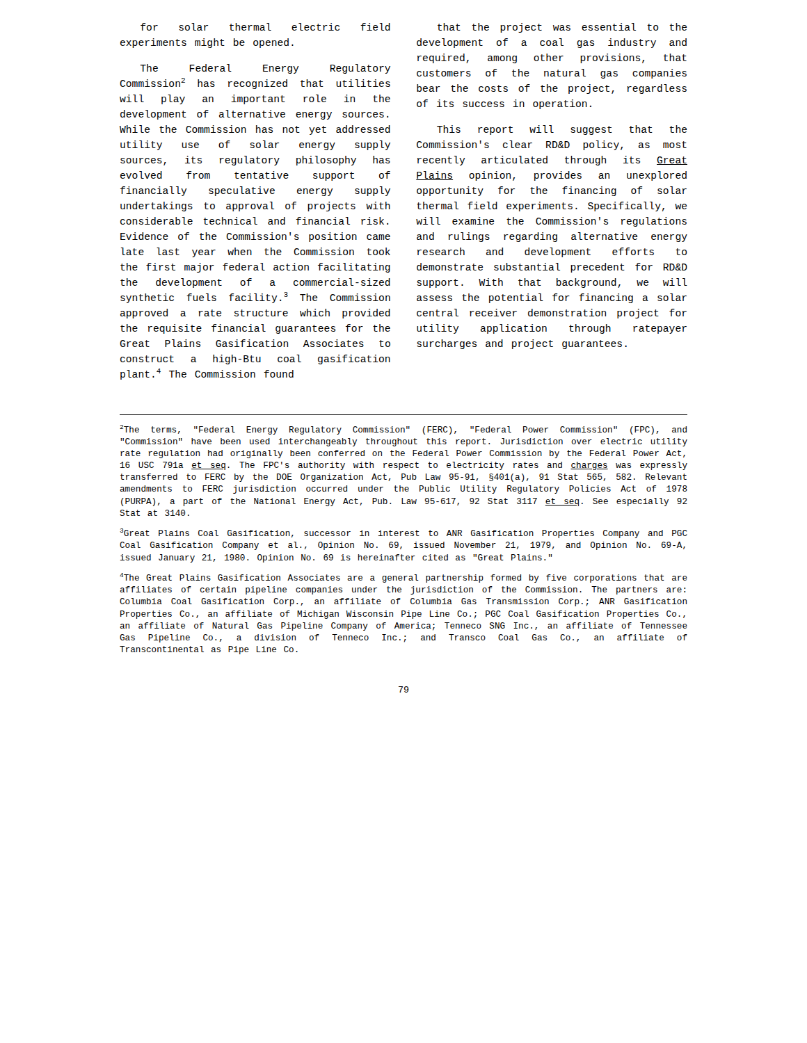for solar thermal electric field experiments might be opened.
The Federal Energy Regulatory Commission2 has recognized that utilities will play an important role in the development of alternative energy sources. While the Commission has not yet addressed utility use of solar energy supply sources, its regulatory philosophy has evolved from tentative support of financially speculative energy supply undertakings to approval of projects with considerable technical and financial risk. Evidence of the Commission's position came late last year when the Commission took the first major federal action facilitating the development of a commercial-sized synthetic fuels facility.3 The Commission approved a rate structure which provided the requisite financial guarantees for the Great Plains Gasification Associates to construct a high-Btu coal gasification plant.4 The Commission found
that the project was essential to the development of a coal gas industry and required, among other provisions, that customers of the natural gas companies bear the costs of the project, regardless of its success in operation.
This report will suggest that the Commission's clear RD&D policy, as most recently articulated through its Great Plains opinion, provides an unexplored opportunity for the financing of solar thermal field experiments. Specifically, we will examine the Commission's regulations and rulings regarding alternative energy research and development efforts to demonstrate substantial precedent for RD&D support. With that background, we will assess the potential for financing a solar central receiver demonstration project for utility application through ratepayer surcharges and project guarantees.
2The terms, "Federal Energy Regulatory Commission" (FERC), "Federal Power Commission" (FPC), and "Commission" have been used interchangeably throughout this report. Jurisdiction over electric utility rate regulation had originally been conferred on the Federal Power Commission by the Federal Power Act, 16 USC 791a et seq. The FPC's authority with respect to electricity rates and charges was expressly transferred to FERC by the DOE Organization Act, Pub Law 95-91, §401(a), 91 Stat 565, 582. Relevant amendments to FERC jurisdiction occurred under the Public Utility Regulatory Policies Act of 1978 (PURPA), a part of the National Energy Act, Pub. Law 95-617, 92 Stat 3117 et seq. See especially 92 Stat at 3140.
3Great Plains Coal Gasification, successor in interest to ANR Gasification Properties Company and PGC Coal Gasification Company et al., Opinion No. 69, issued November 21, 1979, and Opinion No. 69-A, issued January 21, 1980. Opinion No. 69 is hereinafter cited as "Great Plains."
4The Great Plains Gasification Associates are a general partnership formed by five corporations that are affiliates of certain pipeline companies under the jurisdiction of the Commission. The partners are: Columbia Coal Gasification Corp., an affiliate of Columbia Gas Transmission Corp.; ANR Gasification Properties Co., an affiliate of Michigan Wisconsin Pipe Line Co.; PGC Coal Gasification Properties Co., an affiliate of Natural Gas Pipeline Company of America; Tenneco SNG Inc., an affiliate of Tennessee Gas Pipeline Co., a division of Tenneco Inc.; and Transco Coal Gas Co., an affiliate of Transcontinental as Pipe Line Co.
79